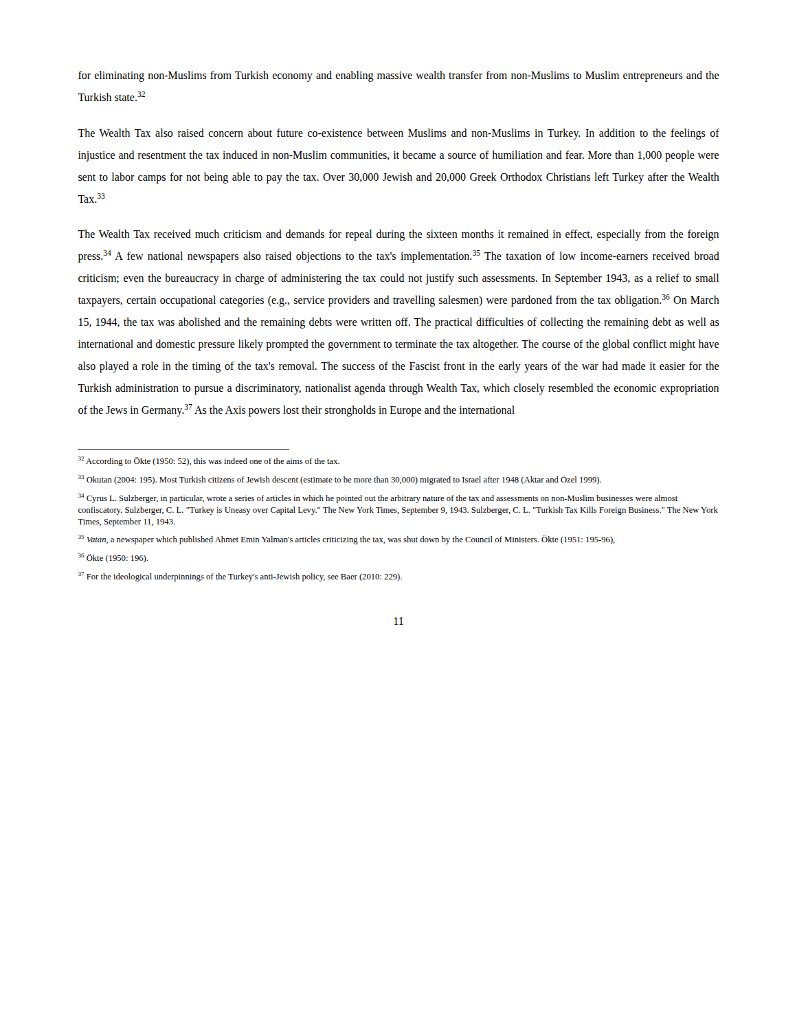for eliminating non-Muslims from Turkish economy and enabling massive wealth transfer from non-Muslims to Muslim entrepreneurs and the Turkish state.32
The Wealth Tax also raised concern about future co-existence between Muslims and non-Muslims in Turkey. In addition to the feelings of injustice and resentment the tax induced in non-Muslim communities, it became a source of humiliation and fear. More than 1,000 people were sent to labor camps for not being able to pay the tax. Over 30,000 Jewish and 20,000 Greek Orthodox Christians left Turkey after the Wealth Tax.33
The Wealth Tax received much criticism and demands for repeal during the sixteen months it remained in effect, especially from the foreign press.34 A few national newspapers also raised objections to the tax's implementation.35 The taxation of low income-earners received broad criticism; even the bureaucracy in charge of administering the tax could not justify such assessments. In September 1943, as a relief to small taxpayers, certain occupational categories (e.g., service providers and travelling salesmen) were pardoned from the tax obligation.36 On March 15, 1944, the tax was abolished and the remaining debts were written off. The practical difficulties of collecting the remaining debt as well as international and domestic pressure likely prompted the government to terminate the tax altogether. The course of the global conflict might have also played a role in the timing of the tax's removal. The success of the Fascist front in the early years of the war had made it easier for the Turkish administration to pursue a discriminatory, nationalist agenda through Wealth Tax, which closely resembled the economic expropriation of the Jews in Germany.37 As the Axis powers lost their strongholds in Europe and the international
32 According to Ökte (1950: 52), this was indeed one of the aims of the tax.
33 Okutan (2004: 195). Most Turkish citizens of Jewish descent (estimate to be more than 30,000) migrated to Israel after 1948 (Aktar and Özel 1999).
34 Cyrus L. Sulzberger, in particular, wrote a series of articles in which he pointed out the arbitrary nature of the tax and assessments on non-Muslim businesses were almost confiscatory. Sulzberger, C. L. "Turkey is Uneasy over Capital Levy." The New York Times, September 9, 1943. Sulzberger, C. L. "Turkish Tax Kills Foreign Business." The New York Times, September 11, 1943.
35 Vatan, a newspaper which published Ahmet Emin Yalman's articles criticizing the tax, was shut down by the Council of Ministers. Ökte (1951: 195-96),
36 Ökte (1950: 196).
37 For the ideological underpinnings of the Turkey's anti-Jewish policy, see Baer (2010: 229).
11